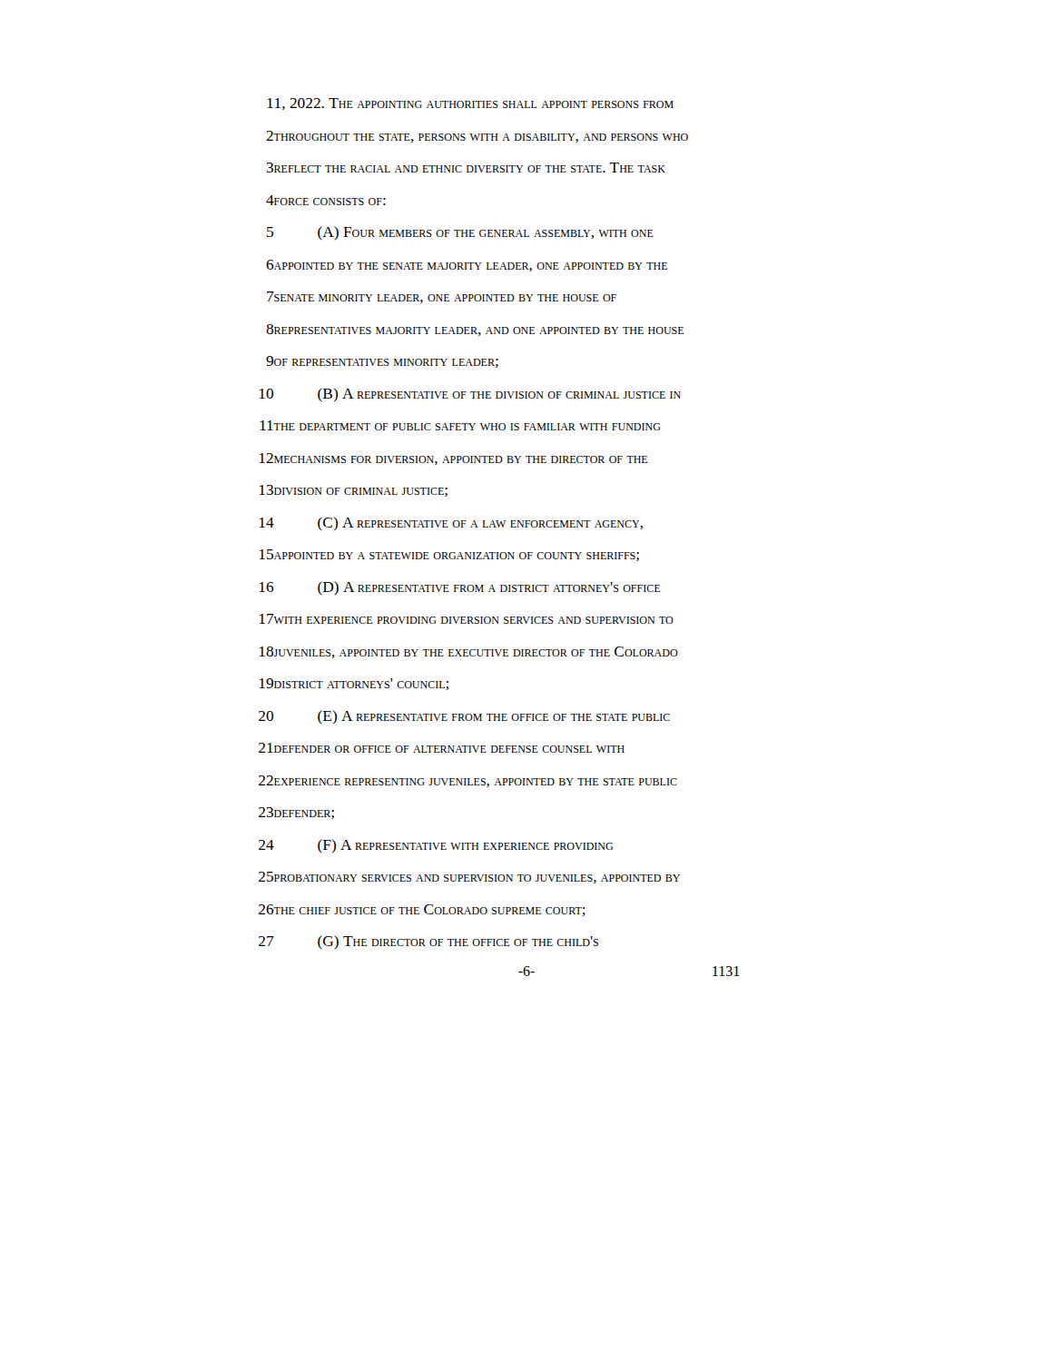| 1 | 1, 2022. The appointing authorities shall appoint persons from |
| 2 | throughout the state, persons with a disability, and persons who |
| 3 | reflect the racial and ethnic diversity of the state. The task |
| 4 | force consists of: |
| 5 | (A) Four members of the general assembly, with one |
| 6 | appointed by the senate majority leader, one appointed by the |
| 7 | senate minority leader, one appointed by the house of |
| 8 | representatives majority leader, and one appointed by the house |
| 9 | of representatives minority leader; |
| 10 | (B) A representative of the division of criminal justice in |
| 11 | the department of public safety who is familiar with funding |
| 12 | mechanisms for diversion, appointed by the director of the |
| 13 | division of criminal justice; |
| 14 | (C) A representative of a law enforcement agency, |
| 15 | appointed by a statewide organization of county sheriffs; |
| 16 | (D) A representative from a district attorney's office |
| 17 | with experience providing diversion services and supervision to |
| 18 | juveniles, appointed by the executive director of the Colorado |
| 19 | district attorneys' council; |
| 20 | (E) A representative from the office of the state public |
| 21 | defender or office of alternative defense counsel with |
| 22 | experience representing juveniles, appointed by the state public |
| 23 | defender; |
| 24 | (F) A representative with experience providing |
| 25 | probationary services and supervision to juveniles, appointed by |
| 26 | the chief justice of the Colorado supreme court; |
| 27 | (G) The director of the office of the child's |
-6- 1131